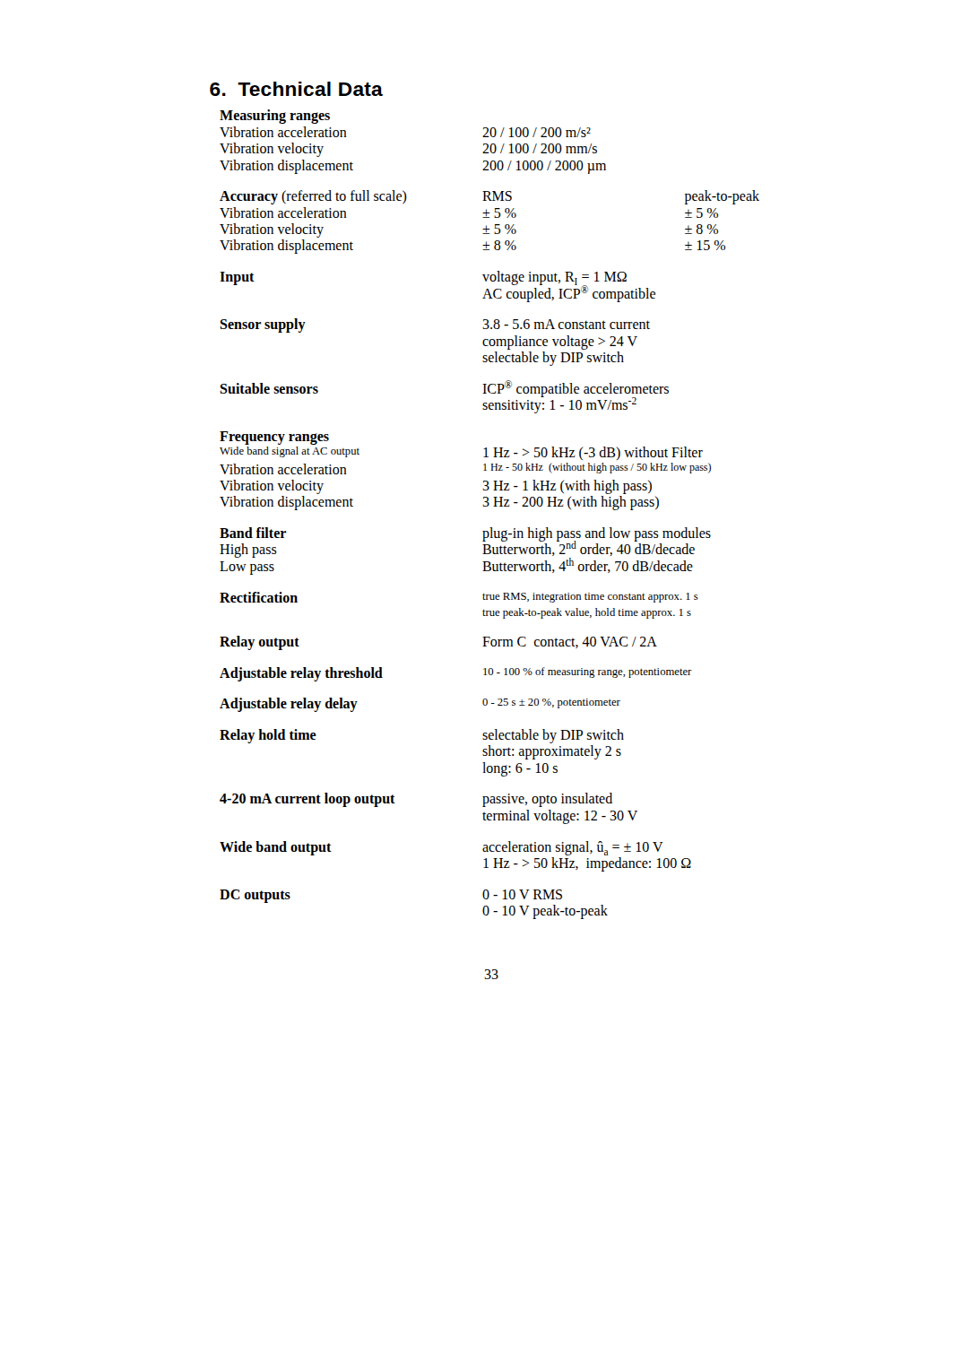6. Technical Data
| Measuring ranges | |
| Vibration acceleration | 20 / 100 / 200 m/s² |
| Vibration velocity | 20 / 100 / 200 mm/s |
| Vibration displacement | 200 / 1000 / 2000 µm |
| Accuracy (referred to full scale) | RMS peak-to-peak |
| Vibration acceleration | ± 5 % ± 5 % |
| Vibration velocity | ± 5 % ± 8 % |
| Vibration displacement | ± 8 % ± 15 % |
| Input | voltage input, R I = 1 MΩ |
| | AC coupled, ICP ® compatible |
| Sensor supply | 3.8 - 5.6 mA constant current |
| | compliance voltage > 24 V |
| | selectable by DIP switch |
| Suitable sensors | ICP ® compatible accelerometers |
| | sensitivity: 1 - 10 mV/ms -2 |
| Frequency ranges | |
| Wide band signal at AC output | 1 Hz - > 50 kHz (-3 dB) without Filter |
| Vibration acceleration | 1 Hz - 50 kHz (without high pass / 50 kHz low pass) |
| Vibration velocity | 3 Hz - 1 kHz (with high pass) |
| Vibration displacement | 3 Hz - 200 Hz (with high pass) |
| Band filter | plug-in high pass and low pass modules |
| High pass | Butterworth, 2 nd order, 40 dB/decade |
| Low pass | Butterworth, 4 th order, 70 dB/decade |
| Rectification | true RMS, integration time constant approx. 1 s |
| | true peak-to-peak value, hold time approx. 1 s |
| Relay output | Form C contact, 40 VAC / 2A |
| Adjustable relay threshold | 10 - 100 % of measuring range, potentiometer |
| Adjustable relay delay | 0 - 25 s ± 20 %, potentiometer |
| Relay hold time | selectable by DIP switch |
| | short: approximately 2 s |
| | long: 6 - 10 s |
| 4-20 mA current loop output | passive, opto insulated |
| | terminal voltage: 12 - 30 V |
| Wide band output | acceleration signal, û a = ± 10 V |
| | 1 Hz - > 50 kHz, impedance: 100 Ω |
| DC outputs | 0 - 10 V RMS |
| | 0 - 10 V peak-to-peak |
33